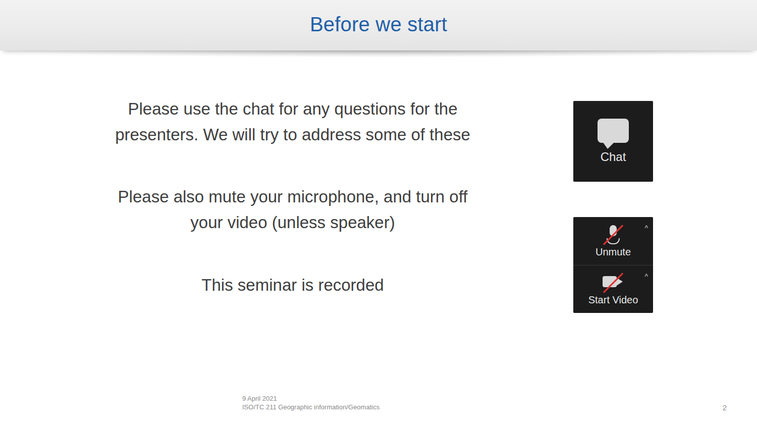Before we start
Please use the chat for any questions for the
presenters. We will try to address some of these
Please also mute your microphone, and turn off
your video (unless speaker)
This seminar is recorded
Chat
^
Unmute
^
Start Video
9 April 2021
ISO/TC 211 Geographic information/Geomatics
2